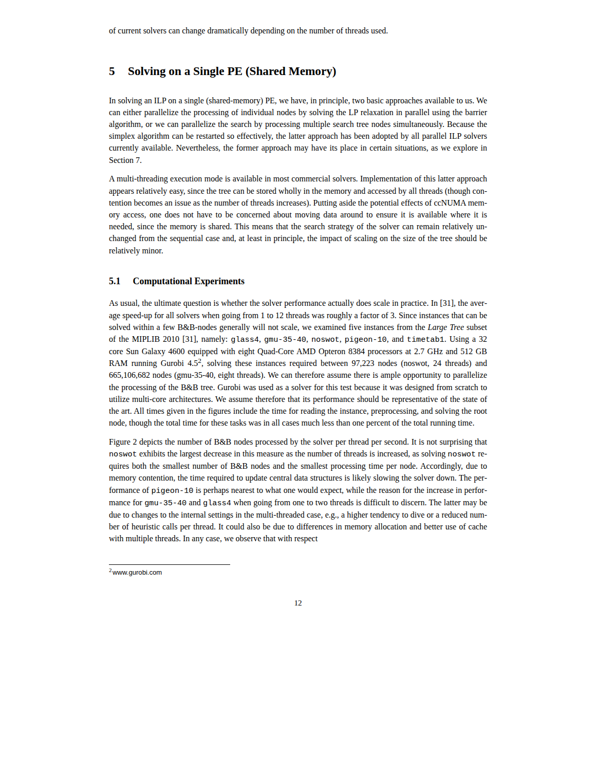of current solvers can change dramatically depending on the number of threads used.
5 Solving on a Single PE (Shared Memory)
In solving an ILP on a single (shared-memory) PE, we have, in principle, two basic approaches available to us. We can either parallelize the processing of individual nodes by solving the LP relaxation in parallel using the barrier algorithm, or we can parallelize the search by processing multiple search tree nodes simultaneously. Because the simplex algorithm can be restarted so effectively, the latter approach has been adopted by all parallel ILP solvers currently available. Nevertheless, the former approach may have its place in certain situations, as we explore in Section 7.
A multi-threading execution mode is available in most commercial solvers. Implementation of this latter approach appears relatively easy, since the tree can be stored wholly in the memory and accessed by all threads (though contention becomes an issue as the number of threads increases). Putting aside the potential effects of ccNUMA memory access, one does not have to be concerned about moving data around to ensure it is available where it is needed, since the memory is shared. This means that the search strategy of the solver can remain relatively unchanged from the sequential case and, at least in principle, the impact of scaling on the size of the tree should be relatively minor.
5.1 Computational Experiments
As usual, the ultimate question is whether the solver performance actually does scale in practice. In [31], the average speed-up for all solvers when going from 1 to 12 threads was roughly a factor of 3. Since instances that can be solved within a few B&B-nodes generally will not scale, we examined five instances from the Large Tree subset of the MIPLIB 2010 [31], namely: glass4, gmu-35-40, noswot, pigeon-10, and timetab1. Using a 32 core Sun Galaxy 4600 equipped with eight Quad-Core AMD Opteron 8384 processors at 2.7 GHz and 512 GB RAM running Gurobi 4.52, solving these instances required between 97,223 nodes (noswot, 24 threads) and 665,106,682 nodes (gmu-35-40, eight threads). We can therefore assume there is ample opportunity to parallelize the processing of the B&B tree. Gurobi was used as a solver for this test because it was designed from scratch to utilize multi-core architectures. We assume therefore that its performance should be representative of the state of the art. All times given in the figures include the time for reading the instance, preprocessing, and solving the root node, though the total time for these tasks was in all cases much less than one percent of the total running time.
Figure 2 depicts the number of B&B nodes processed by the solver per thread per second. It is not surprising that noswot exhibits the largest decrease in this measure as the number of threads is increased, as solving noswot requires both the smallest number of B&B nodes and the smallest processing time per node. Accordingly, due to memory contention, the time required to update central data structures is likely slowing the solver down. The performance of pigeon-10 is perhaps nearest to what one would expect, while the reason for the increase in performance for gmu-35-40 and glass4 when going from one to two threads is difficult to discern. The latter may be due to changes to the internal settings in the multi-threaded case, e.g., a higher tendency to dive or a reduced number of heuristic calls per thread. It could also be due to differences in memory allocation and better use of cache with multiple threads. In any case, we observe that with respect
2www.gurobi.com
12